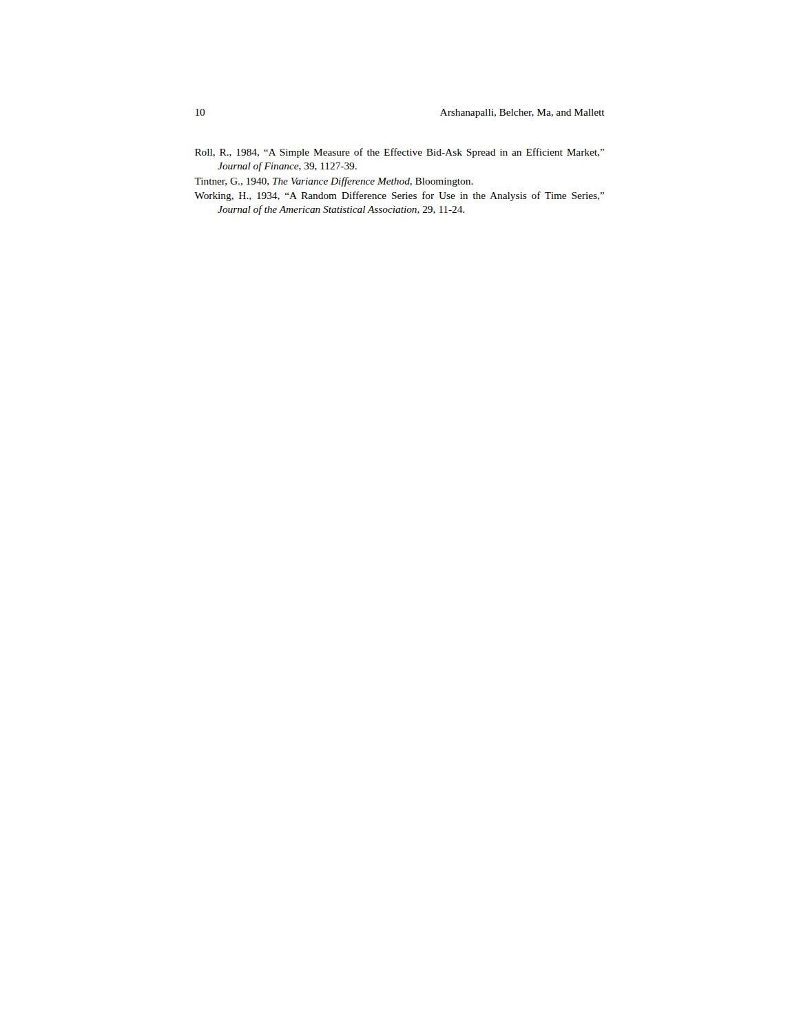10 Arshanapalli, Belcher, Ma, and Mallett
Roll, R., 1984, “A Simple Measure of the Effective Bid-Ask Spread in an Efficient Market,” Journal of Finance, 39, 1127-39.
Tintner, G., 1940, The Variance Difference Method, Bloomington.
Working, H., 1934, “A Random Difference Series for Use in the Analysis of Time Series,” Journal of the American Statistical Association, 29, 11-24.